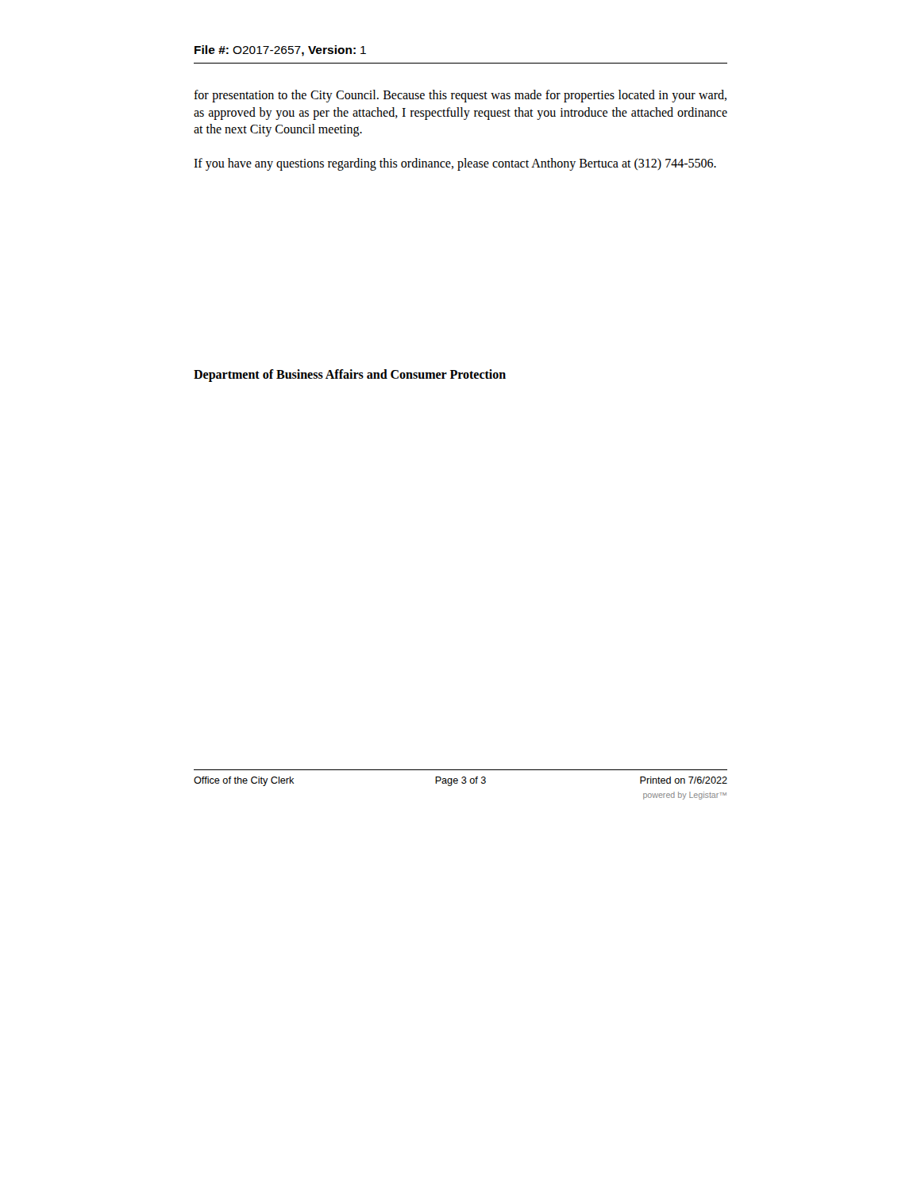File #: O2017-2657, Version: 1
for presentation to the City Council. Because this request was made for properties located in your ward, as approved by you as per the attached, I respectfully request that you introduce the attached ordinance at the next City Council meeting.
If you have any questions regarding this ordinance, please contact Anthony Bertuca at (312) 744-5506.
Department of Business Affairs and Consumer Protection
Office of the City Clerk
Page 3 of 3
Printed on 7/6/2022
powered by Legistar™